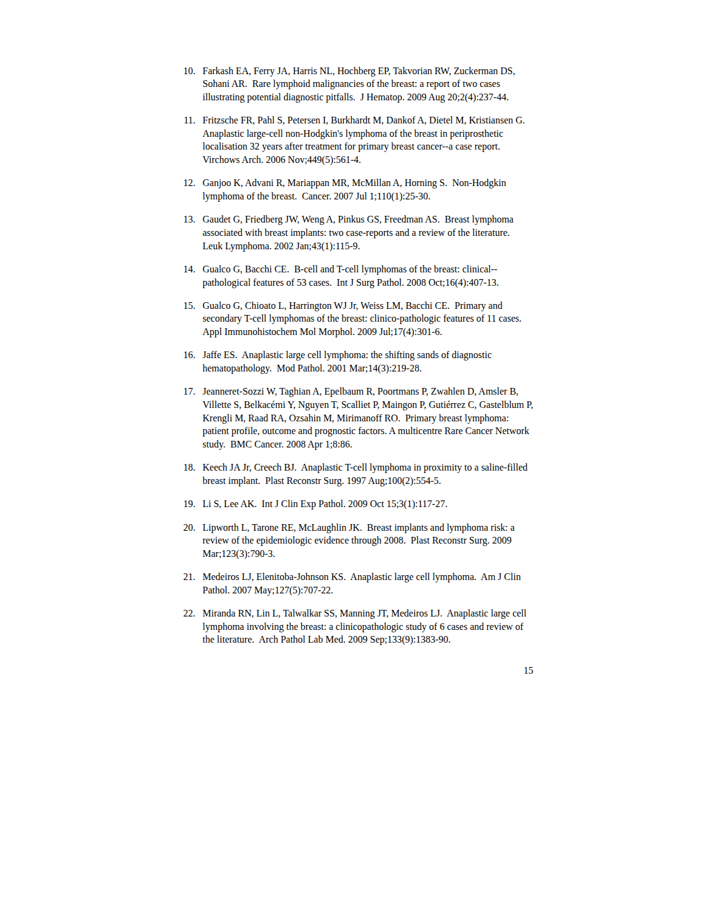Farkash EA, Ferry JA, Harris NL, Hochberg EP, Takvorian RW, Zuckerman DS, Sohani AR. Rare lymphoid malignancies of the breast: a report of two cases illustrating potential diagnostic pitfalls. J Hematop. 2009 Aug 20;2(4):237-44.
Fritzsche FR, Pahl S, Petersen I, Burkhardt M, Dankof A, Dietel M, Kristiansen G. Anaplastic large-cell non-Hodgkin's lymphoma of the breast in periprosthetic localisation 32 years after treatment for primary breast cancer--a case report. Virchows Arch. 2006 Nov;449(5):561-4.
Ganjoo K, Advani R, Mariappan MR, McMillan A, Horning S. Non-Hodgkin lymphoma of the breast. Cancer. 2007 Jul 1;110(1):25-30.
Gaudet G, Friedberg JW, Weng A, Pinkus GS, Freedman AS. Breast lymphoma associated with breast implants: two case-reports and a review of the literature. Leuk Lymphoma. 2002 Jan;43(1):115-9.
Gualco G, Bacchi CE. B-cell and T-cell lymphomas of the breast: clinical--pathological features of 53 cases. Int J Surg Pathol. 2008 Oct;16(4):407-13.
Gualco G, Chioato L, Harrington WJ Jr, Weiss LM, Bacchi CE. Primary and secondary T-cell lymphomas of the breast: clinico-pathologic features of 11 cases. Appl Immunohistochem Mol Morphol. 2009 Jul;17(4):301-6.
Jaffe ES. Anaplastic large cell lymphoma: the shifting sands of diagnostic hematopathology. Mod Pathol. 2001 Mar;14(3):219-28.
Jeanneret-Sozzi W, Taghian A, Epelbaum R, Poortmans P, Zwahlen D, Amsler B, Villette S, Belkacémi Y, Nguyen T, Scalliet P, Maingon P, Gutiérrez C, Gastelblum P, Krengli M, Raad RA, Ozsahin M, Mirimanoff RO. Primary breast lymphoma: patient profile, outcome and prognostic factors. A multicentre Rare Cancer Network study. BMC Cancer. 2008 Apr 1;8:86.
Keech JA Jr, Creech BJ. Anaplastic T-cell lymphoma in proximity to a saline-filled breast implant. Plast Reconstr Surg. 1997 Aug;100(2):554-5.
Li S, Lee AK. Int J Clin Exp Pathol. 2009 Oct 15;3(1):117-27.
Lipworth L, Tarone RE, McLaughlin JK. Breast implants and lymphoma risk: a review of the epidemiologic evidence through 2008. Plast Reconstr Surg. 2009 Mar;123(3):790-3.
Medeiros LJ, Elenitoba-Johnson KS. Anaplastic large cell lymphoma. Am J Clin Pathol. 2007 May;127(5):707-22.
Miranda RN, Lin L, Talwalkar SS, Manning JT, Medeiros LJ. Anaplastic large cell lymphoma involving the breast: a clinicopathologic study of 6 cases and review of the literature. Arch Pathol Lab Med. 2009 Sep;133(9):1383-90.
15